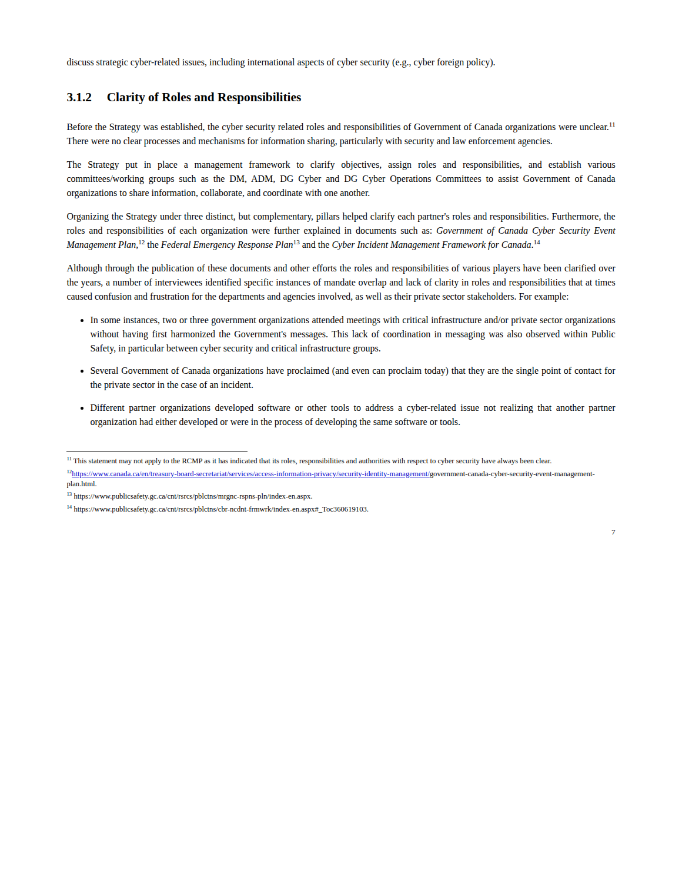discuss strategic cyber-related issues, including international aspects of cyber security (e.g., cyber foreign policy).
3.1.2 Clarity of Roles and Responsibilities
Before the Strategy was established, the cyber security related roles and responsibilities of Government of Canada organizations were unclear.11 There were no clear processes and mechanisms for information sharing, particularly with security and law enforcement agencies.
The Strategy put in place a management framework to clarify objectives, assign roles and responsibilities, and establish various committees/working groups such as the DM, ADM, DG Cyber and DG Cyber Operations Committees to assist Government of Canada organizations to share information, collaborate, and coordinate with one another.
Organizing the Strategy under three distinct, but complementary, pillars helped clarify each partner's roles and responsibilities. Furthermore, the roles and responsibilities of each organization were further explained in documents such as: Government of Canada Cyber Security Event Management Plan,12 the Federal Emergency Response Plan13 and the Cyber Incident Management Framework for Canada.14
Although through the publication of these documents and other efforts the roles and responsibilities of various players have been clarified over the years, a number of interviewees identified specific instances of mandate overlap and lack of clarity in roles and responsibilities that at times caused confusion and frustration for the departments and agencies involved, as well as their private sector stakeholders. For example:
In some instances, two or three government organizations attended meetings with critical infrastructure and/or private sector organizations without having first harmonized the Government's messages. This lack of coordination in messaging was also observed within Public Safety, in particular between cyber security and critical infrastructure groups.
Several Government of Canada organizations have proclaimed (and even can proclaim today) that they are the single point of contact for the private sector in the case of an incident.
Different partner organizations developed software or other tools to address a cyber-related issue not realizing that another partner organization had either developed or were in the process of developing the same software or tools.
11 This statement may not apply to the RCMP as it has indicated that its roles, responsibilities and authorities with respect to cyber security have always been clear.
12https://www.canada.ca/en/treasury-board-secretariat/services/access-information-privacy/security-identity-management/government-canada-cyber-security-event-management-plan.html.
13 https://www.publicsafety.gc.ca/cnt/rsrcs/pblctns/mrgnc-rspns-pln/index-en.aspx.
14 https://www.publicsafety.gc.ca/cnt/rsrcs/pblctns/cbr-ncdnt-frmwrk/index-en.aspx#_Toc360619103.
7